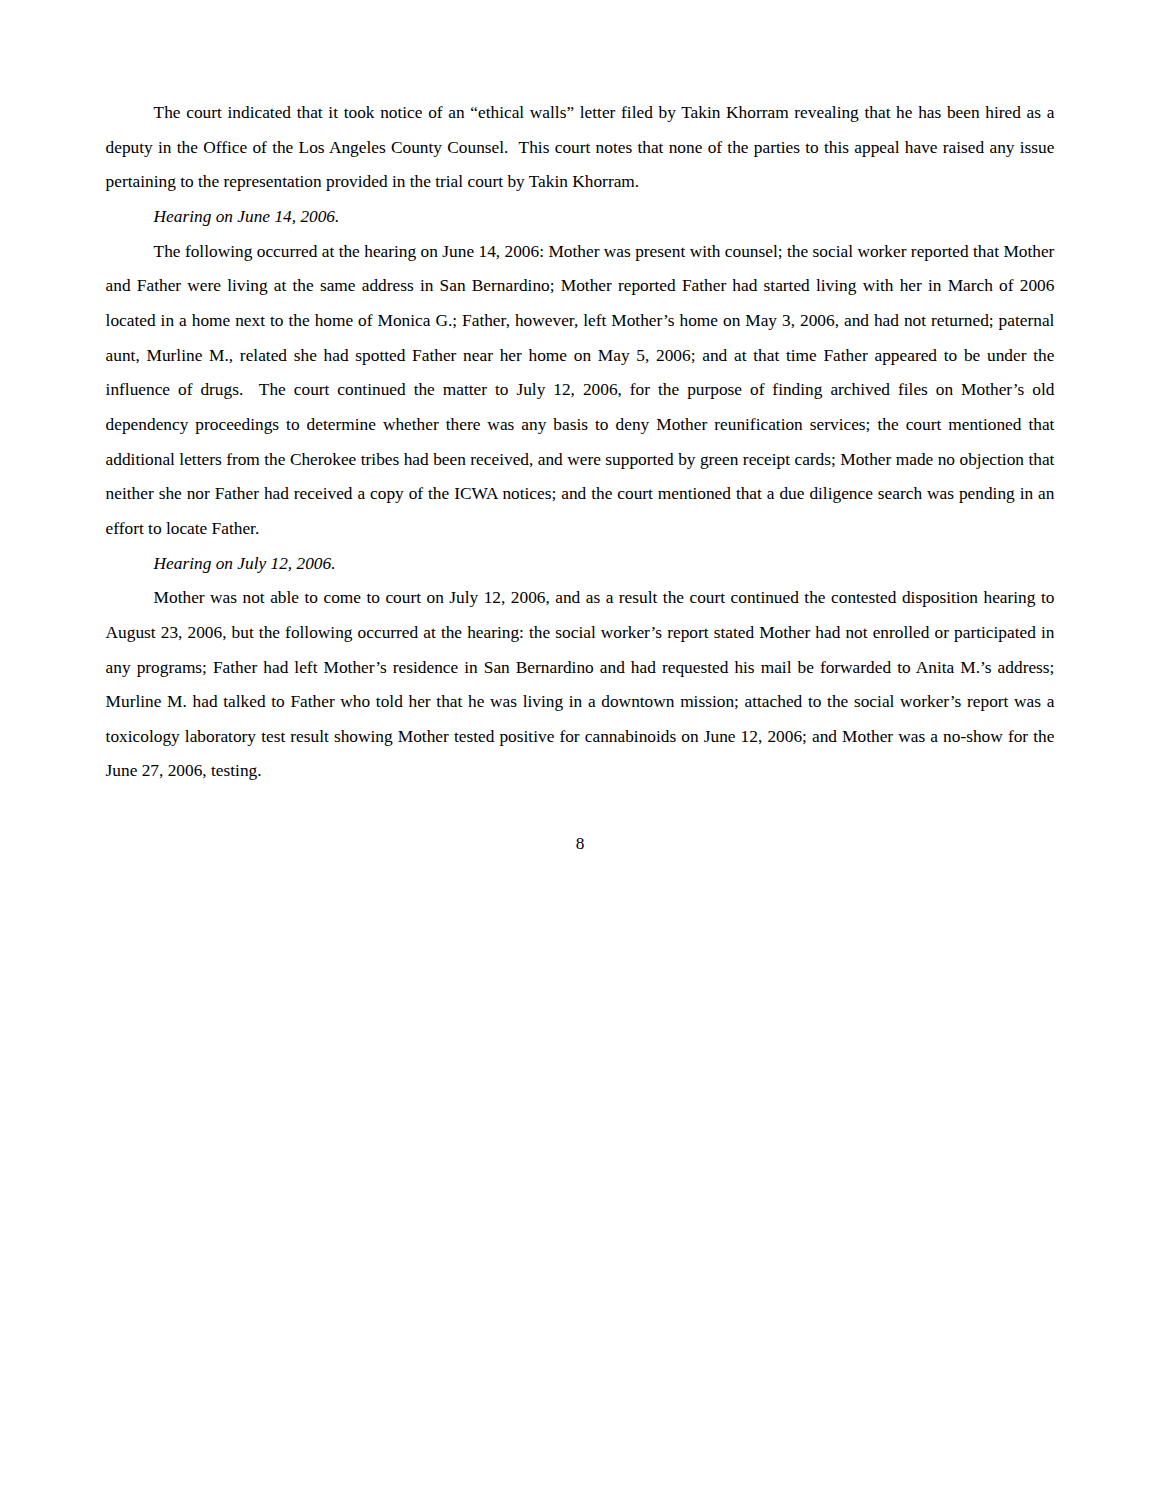The court indicated that it took notice of an “ethical walls” letter filed by Takin Khorram revealing that he has been hired as a deputy in the Office of the Los Angeles County Counsel. This court notes that none of the parties to this appeal have raised any issue pertaining to the representation provided in the trial court by Takin Khorram.
Hearing on June 14, 2006.
The following occurred at the hearing on June 14, 2006: Mother was present with counsel; the social worker reported that Mother and Father were living at the same address in San Bernardino; Mother reported Father had started living with her in March of 2006 located in a home next to the home of Monica G.; Father, however, left Mother’s home on May 3, 2006, and had not returned; paternal aunt, Murline M., related she had spotted Father near her home on May 5, 2006; and at that time Father appeared to be under the influence of drugs. The court continued the matter to July 12, 2006, for the purpose of finding archived files on Mother’s old dependency proceedings to determine whether there was any basis to deny Mother reunification services; the court mentioned that additional letters from the Cherokee tribes had been received, and were supported by green receipt cards; Mother made no objection that neither she nor Father had received a copy of the ICWA notices; and the court mentioned that a due diligence search was pending in an effort to locate Father.
Hearing on July 12, 2006.
Mother was not able to come to court on July 12, 2006, and as a result the court continued the contested disposition hearing to August 23, 2006, but the following occurred at the hearing: the social worker’s report stated Mother had not enrolled or participated in any programs; Father had left Mother’s residence in San Bernardino and had requested his mail be forwarded to Anita M.’s address; Murline M. had talked to Father who told her that he was living in a downtown mission; attached to the social worker’s report was a toxicology laboratory test result showing Mother tested positive for cannabinoids on June 12, 2006; and Mother was a no-show for the June 27, 2006, testing.
8